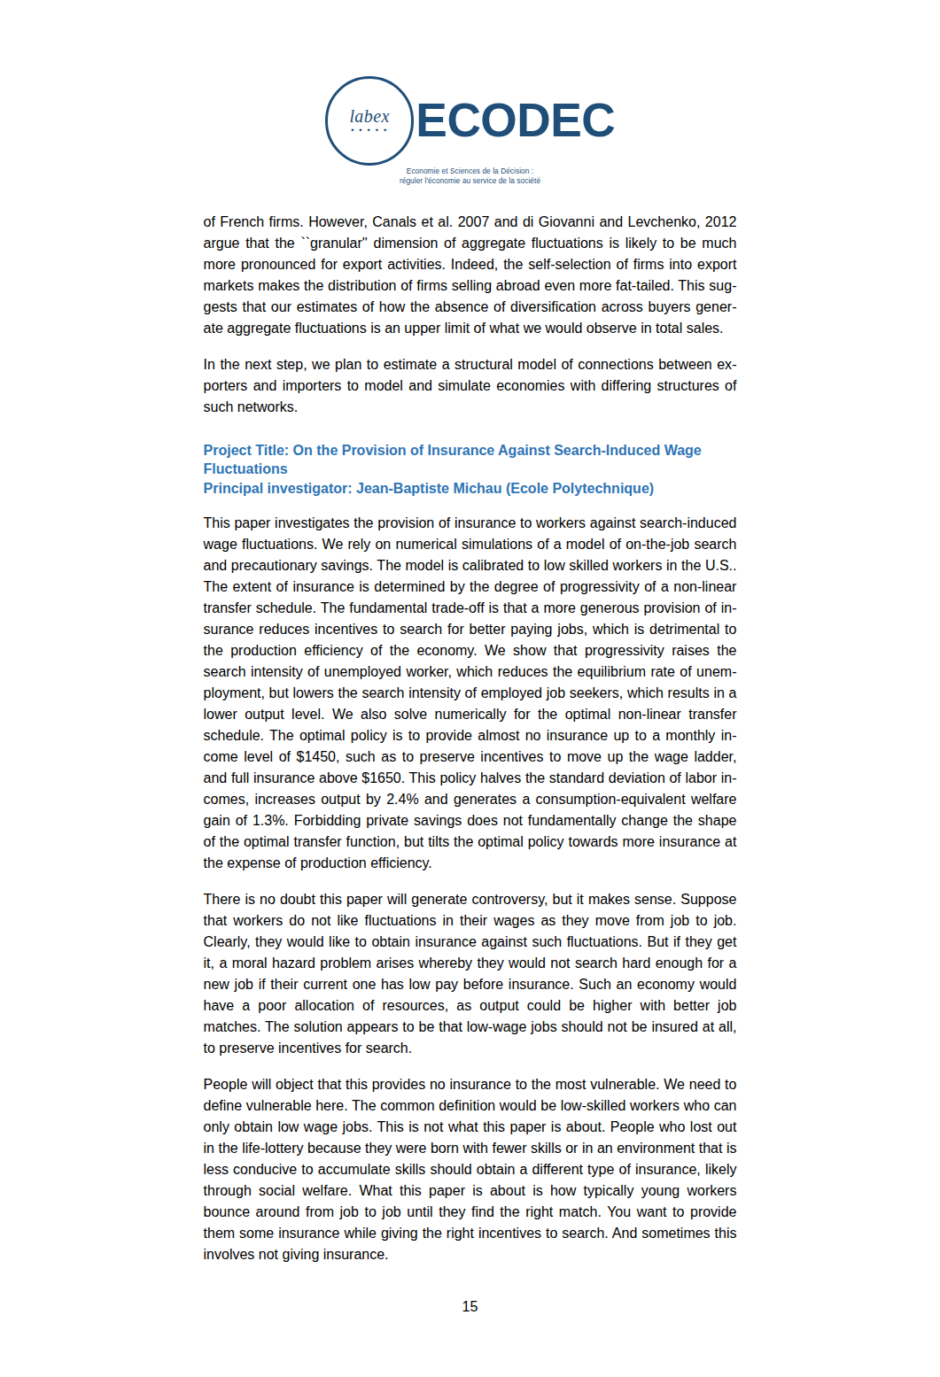labex
• • • • •
ECODEC
Economie et Sciences de la Décision :
réguler l'économie au service de la société
of French firms. However, Canals et al. 2007 and di Giovanni and Levchenko, 2012 argue that the ``granular'' dimension of aggregate fluctuations is likely to be much more pronounced for export activities. Indeed, the self-selection of firms into export markets makes the distribution of firms selling abroad even more fat-tailed. This suggests that our estimates of how the absence of diversification across buyers generate aggregate fluctuations is an upper limit of what we would observe in total sales.
In the next step, we plan to estimate a structural model of connections between exporters and importers to model and simulate economies with differing structures of such networks.
Project Title: On the Provision of Insurance Against Search-Induced Wage Fluctuations
Principal investigator: Jean-Baptiste Michau (Ecole Polytechnique)
This paper investigates the provision of insurance to workers against search-induced wage fluctuations. We rely on numerical simulations of a model of on-the-job search and precautionary savings. The model is calibrated to low skilled workers in the U.S.. The extent of insurance is determined by the degree of progressivity of a non-linear transfer schedule. The fundamental trade-off is that a more generous provision of insurance reduces incentives to search for better paying jobs, which is detrimental to the production efficiency of the economy. We show that progressivity raises the search intensity of unemployed worker, which reduces the equilibrium rate of unemployment, but lowers the search intensity of employed job seekers, which results in a lower output level. We also solve numerically for the optimal non-linear transfer schedule. The optimal policy is to provide almost no insurance up to a monthly income level of $1450, such as to preserve incentives to move up the wage ladder, and full insurance above $1650. This policy halves the standard deviation of labor incomes, increases output by 2.4% and generates a consumption-equivalent welfare gain of 1.3%. Forbidding private savings does not fundamentally change the shape of the optimal transfer function, but tilts the optimal policy towards more insurance at the expense of production efficiency.
There is no doubt this paper will generate controversy, but it makes sense. Suppose that workers do not like fluctuations in their wages as they move from job to job. Clearly, they would like to obtain insurance against such fluctuations. But if they get it, a moral hazard problem arises whereby they would not search hard enough for a new job if their current one has low pay before insurance. Such an economy would have a poor allocation of resources, as output could be higher with better job matches. The solution appears to be that low-wage jobs should not be insured at all, to preserve incentives for search.
People will object that this provides no insurance to the most vulnerable. We need to define vulnerable here. The common definition would be low-skilled workers who can only obtain low wage jobs. This is not what this paper is about. People who lost out in the life-lottery because they were born with fewer skills or in an environment that is less conducive to accumulate skills should obtain a different type of insurance, likely through social welfare. What this paper is about is how typically young workers bounce around from job to job until they find the right match. You want to provide them some insurance while giving the right incentives to search. And sometimes this involves not giving insurance.
15